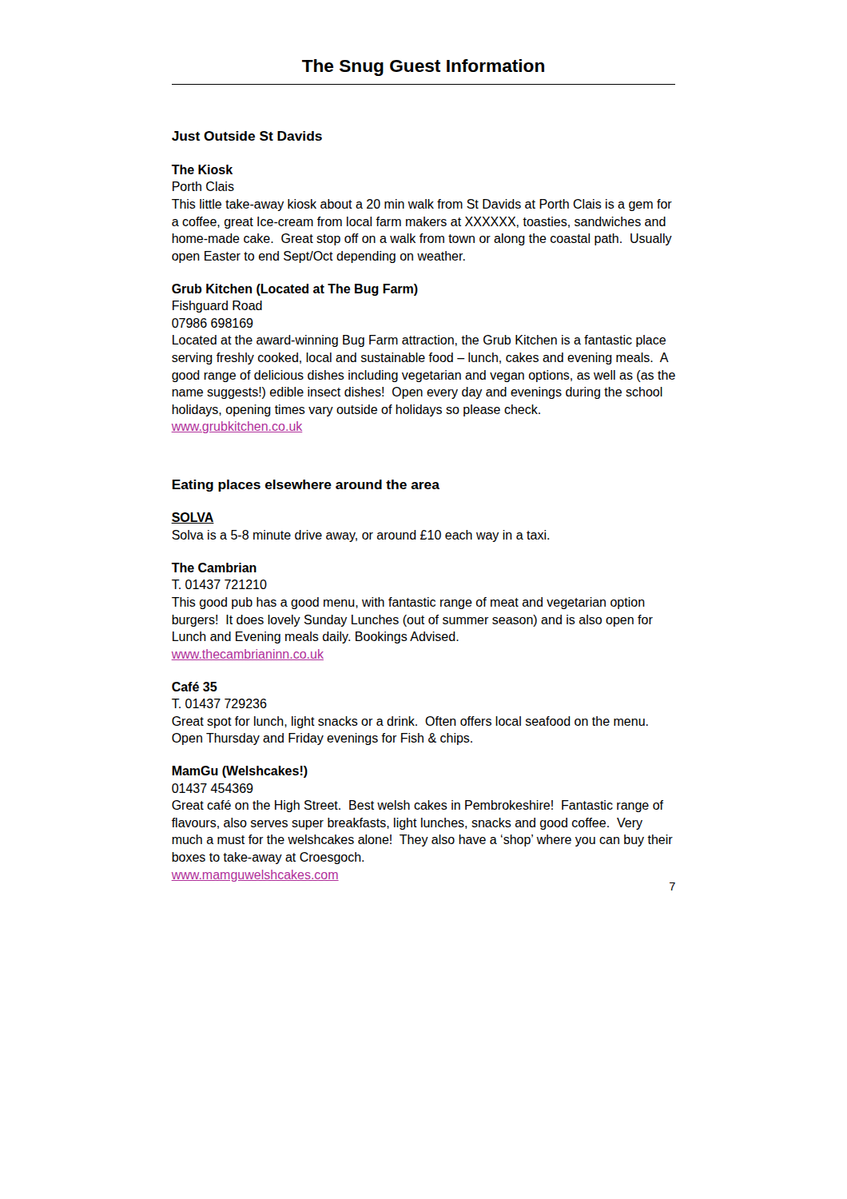The Snug Guest Information
Just Outside St Davids
The Kiosk
Porth Clais
This little take-away kiosk about a 20 min walk from St Davids at Porth Clais is a gem for a coffee, great Ice-cream from local farm makers at XXXXXX, toasties, sandwiches and home-made cake. Great stop off on a walk from town or along the coastal path. Usually open Easter to end Sept/Oct depending on weather.
Grub Kitchen (Located at The Bug Farm)
Fishguard Road
07986 698169
Located at the award-winning Bug Farm attraction, the Grub Kitchen is a fantastic place serving freshly cooked, local and sustainable food – lunch, cakes and evening meals. A good range of delicious dishes including vegetarian and vegan options, as well as (as the name suggests!) edible insect dishes! Open every day and evenings during the school holidays, opening times vary outside of holidays so please check.
www.grubkitchen.co.uk
Eating places elsewhere around the area
SOLVA
Solva is a 5-8 minute drive away, or around £10 each way in a taxi.
The Cambrian
T. 01437 721210
This good pub has a good menu, with fantastic range of meat and vegetarian option burgers! It does lovely Sunday Lunches (out of summer season) and is also open for Lunch and Evening meals daily. Bookings Advised.
www.thecambrianinn.co.uk
Café 35
T. 01437 729236
Great spot for lunch, light snacks or a drink. Often offers local seafood on the menu. Open Thursday and Friday evenings for Fish & chips.
MamGu (Welshcakes!)
01437 454369
Great café on the High Street. Best welsh cakes in Pembrokeshire! Fantastic range of flavours, also serves super breakfasts, light lunches, snacks and good coffee. Very much a must for the welshcakes alone! They also have a ‘shop’ where you can buy their boxes to take-away at Croesgoch.
www.mamguwelshcakes.com
7